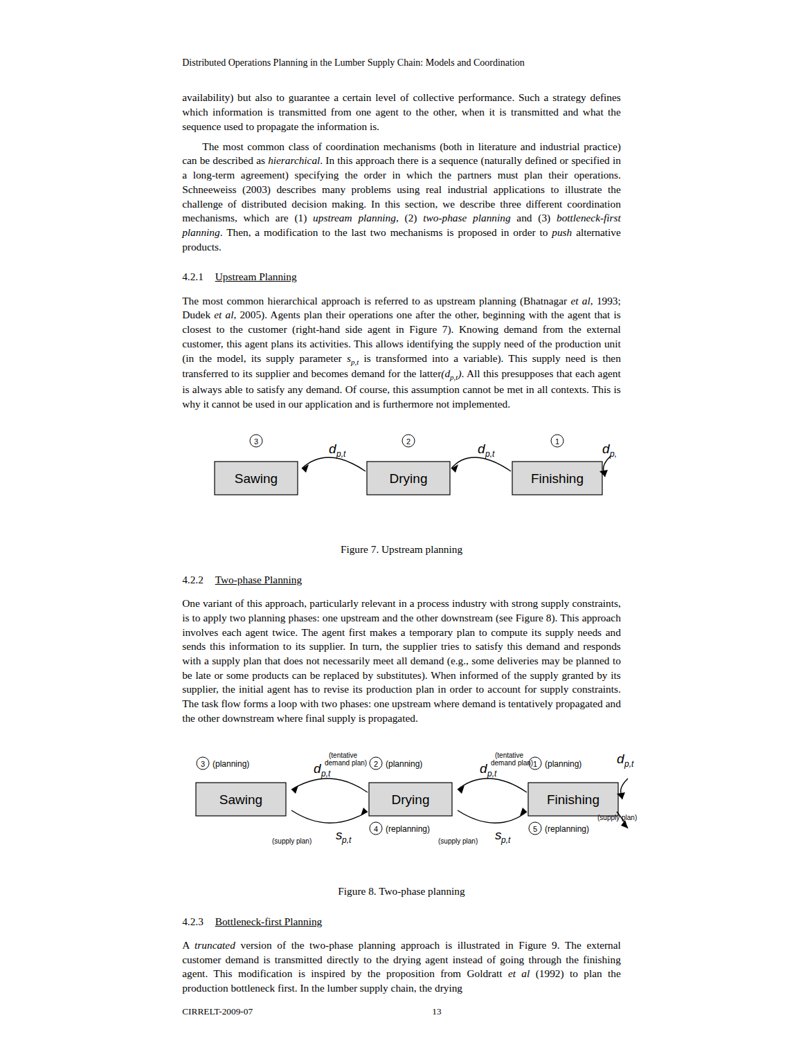Distributed Operations Planning in the Lumber Supply Chain: Models and Coordination
availability) but also to guarantee a certain level of collective performance. Such a strategy defines which information is transmitted from one agent to the other, when it is transmitted and what the sequence used to propagate the information is.
The most common class of coordination mechanisms (both in literature and industrial practice) can be described as hierarchical. In this approach there is a sequence (naturally defined or specified in a long-term agreement) specifying the order in which the partners must plan their operations. Schneeweiss (2003) describes many problems using real industrial applications to illustrate the challenge of distributed decision making. In this section, we describe three different coordination mechanisms, which are (1) upstream planning, (2) two-phase planning and (3) bottleneck-first planning. Then, a modification to the last two mechanisms is proposed in order to push alternative products.
4.2.1 Upstream Planning
The most common hierarchical approach is referred to as upstream planning (Bhatnagar et al, 1993; Dudek et al, 2005). Agents plan their operations one after the other, beginning with the agent that is closest to the customer (right-hand side agent in Figure 7). Knowing demand from the external customer, this agent plans its activities. This allows identifying the supply need of the production unit (in the model, its supply parameter sp,t is transformed into a variable). This supply need is then transferred to its supplier and becomes demand for the latter(dp,t). All this presupposes that each agent is always able to satisfy any demand. Of course, this assumption cannot be met in all contexts. This is why it cannot be used in our application and is furthermore not implemented.
Sawing Drying Finishing 3 2 1 d p,t d p,t d p,t
Figure 7. Upstream planning
4.2.2 Two-phase Planning
One variant of this approach, particularly relevant in a process industry with strong supply constraints, is to apply two planning phases: one upstream and the other downstream (see Figure 8). This approach involves each agent twice. The agent first makes a temporary plan to compute its supply needs and sends this information to its supplier. In turn, the supplier tries to satisfy this demand and responds with a supply plan that does not necessarily meet all demand (e.g., some deliveries may be planned to be late or some products can be replaced by substitutes). When informed of the supply granted by its supplier, the initial agent has to revise its production plan in order to account for supply constraints. The task flow forms a loop with two phases: one upstream where demand is tentatively propagated and the other downstream where final supply is propagated.
Sawing Drying Finishing 3 (planning) 2 (planning) 1 (planning) 4 (replanning) 5 (replanning) d p,t d p,t d p,t s p,t s p,t (tentative demand plan) (tentative demand plan) (supply plan) (supply plan) (supply plan)
Figure 8. Two-phase planning
4.2.3 Bottleneck-first Planning
A truncated version of the two-phase planning approach is illustrated in Figure 9. The external customer demand is transmitted directly to the drying agent instead of going through the finishing agent. This modification is inspired by the proposition from Goldratt et al (1992) to plan the production bottleneck first. In the lumber supply chain, the drying
CIRRELT-2009-07
13